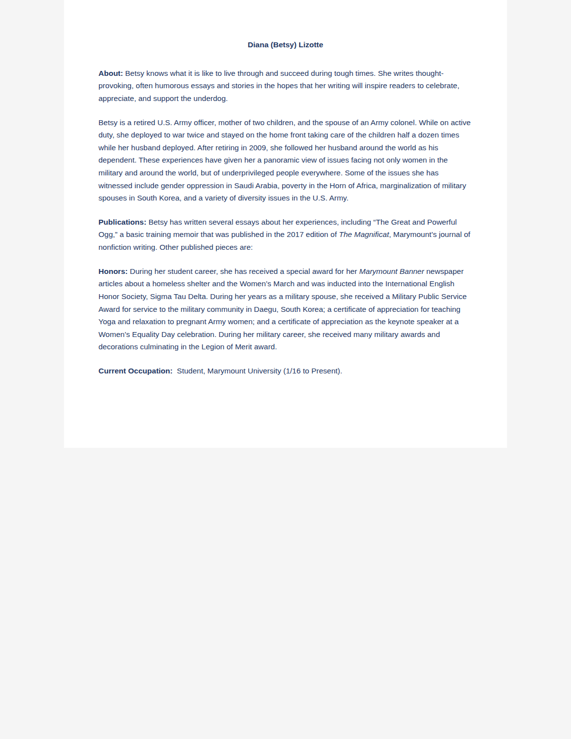Diana (Betsy) Lizotte
About: Betsy knows what it is like to live through and succeed during tough times. She writes thought-provoking, often humorous essays and stories in the hopes that her writing will inspire readers to celebrate, appreciate, and support the underdog.
Betsy is a retired U.S. Army officer, mother of two children, and the spouse of an Army colonel. While on active duty, she deployed to war twice and stayed on the home front taking care of the children half a dozen times while her husband deployed. After retiring in 2009, she followed her husband around the world as his dependent. These experiences have given her a panoramic view of issues facing not only women in the military and around the world, but of underprivileged people everywhere. Some of the issues she has witnessed include gender oppression in Saudi Arabia, poverty in the Horn of Africa, marginalization of military spouses in South Korea, and a variety of diversity issues in the U.S. Army.
Publications: Betsy has written several essays about her experiences, including “The Great and Powerful Ogg,” a basic training memoir that was published in the 2017 edition of The Magnificat, Marymount’s journal of nonfiction writing. Other published pieces are:
Honors: During her student career, she has received a special award for her Marymount Banner newspaper articles about a homeless shelter and the Women’s March and was inducted into the International English Honor Society, Sigma Tau Delta. During her years as a military spouse, she received a Military Public Service Award for service to the military community in Daegu, South Korea; a certificate of appreciation for teaching Yoga and relaxation to pregnant Army women; and a certificate of appreciation as the keynote speaker at a Women’s Equality Day celebration. During her military career, she received many military awards and decorations culminating in the Legion of Merit award.
Current Occupation: Student, Marymount University (1/16 to Present).